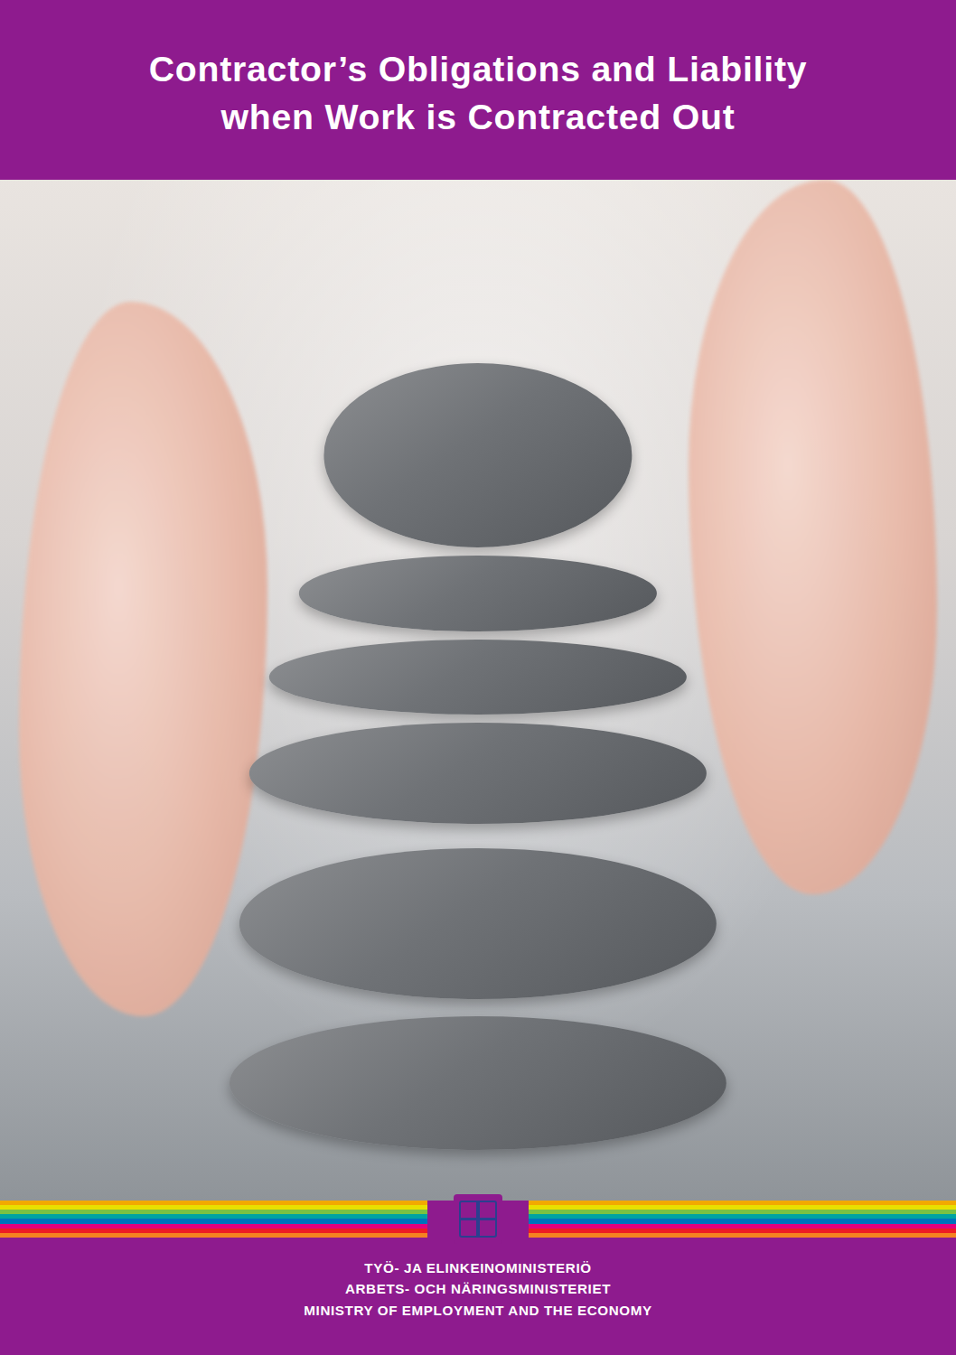Contractor’s Obligations and Liability
when Work is Contracted Out
TYÖ- JA ELINKEINOMINISTERIÖ
ARBETS- OCH NÄRINGSMINISTERIET
MINISTRY OF EMPLOYMENT AND THE ECONOMY